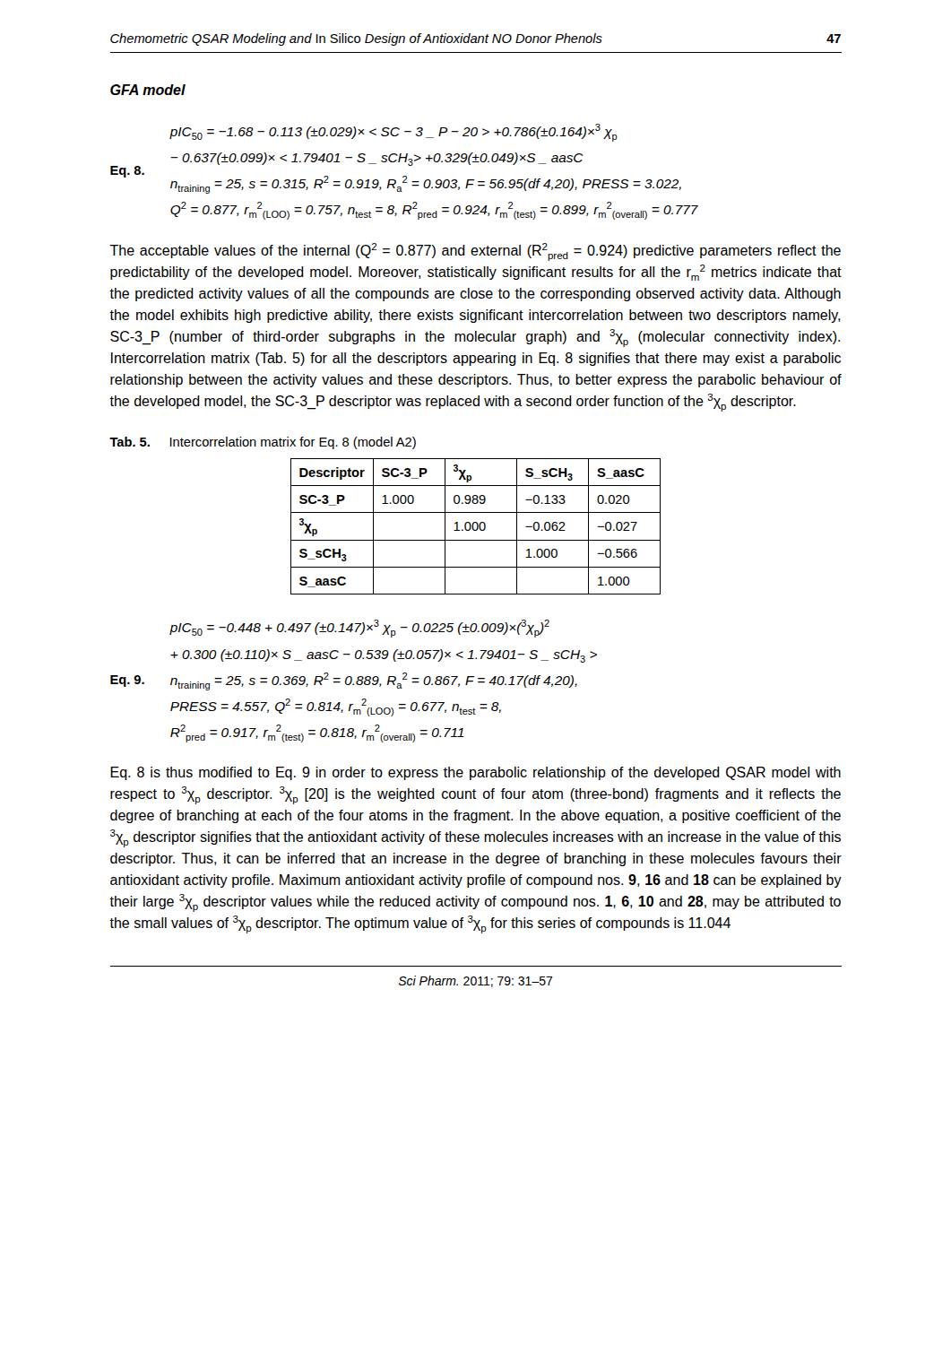Chemometric QSAR Modeling and In Silico Design of Antioxidant NO Donor Phenols 47
GFA model
Eq. 8.
pIC50 = −1.68 − 0.113 (±0.029)× < SC − 3 _ P − 20 > +0.786(±0.164)×3 χp − 0.637(±0.099)× < 1.79401 − S _ sCH3> +0.329(±0.049)×S _ aasC ntraining = 25, s = 0.315, R2 = 0.919, Ra2 = 0.903, F = 56.95(df 4,20), PRESS = 3.022, Q2 = 0.877, rm2(LOO) = 0.757, ntest = 8, R2pred = 0.924, rm2(test) = 0.899, rm2(overall) = 0.777
The acceptable values of the internal (Q2 = 0.877) and external (R2pred = 0.924) predictive parameters reflect the predictability of the developed model. Moreover, statistically significant results for all the rm2 metrics indicate that the predicted activity values of all the compounds are close to the corresponding observed activity data. Although the model exhibits high predictive ability, there exists significant intercorrelation between two descriptors namely, SC-3_P (number of third-order subgraphs in the molecular graph) and 3χp (molecular connectivity index). Intercorrelation matrix (Tab. 5) for all the descriptors appearing in Eq. 8 signifies that there may exist a parabolic relationship between the activity values and these descriptors. Thus, to better express the parabolic behaviour of the developed model, the SC-3_P descriptor was replaced with a second order function of the 3χp descriptor.
Tab. 5. Intercorrelation matrix for Eq. 8 (model A2)
| Descriptor | SC-3_P | 3 χ p | S_sCH 3 | S_aasC |
| --- | --- | --- | --- | --- |
| SC-3_P | 1.000 | 0.989 | −0.133 | 0.020 |
| 3 χ p | | 1.000 | −0.062 | −0.027 |
| S_sCH 3 | | | 1.000 | −0.566 |
| S_aasC | | | | 1.000 |
Eq. 9.
pIC50 = −0.448 + 0.497 (±0.147)×3 χp − 0.0225 (±0.009)×(3χp)2 + 0.300 (±0.110)× S _ aasC − 0.539 (±0.057)× < 1.79401− S _ sCH3 > ntraining = 25, s = 0.369, R2 = 0.889, Ra2 = 0.867, F = 40.17(df 4,20), PRESS = 4.557, Q2 = 0.814, rm2(LOO) = 0.677, ntest = 8, R2pred = 0.917, rm2(test) = 0.818, rm2(overall) = 0.711
Eq. 8 is thus modified to Eq. 9 in order to express the parabolic relationship of the developed QSAR model with respect to 3χp descriptor. 3χp [20] is the weighted count of four atom (three-bond) fragments and it reflects the degree of branching at each of the four atoms in the fragment. In the above equation, a positive coefficient of the 3χp descriptor signifies that the antioxidant activity of these molecules increases with an increase in the value of this descriptor. Thus, it can be inferred that an increase in the degree of branching in these molecules favours their antioxidant activity profile. Maximum antioxidant activity profile of compound nos. 9, 16 and 18 can be explained by their large 3χp descriptor values while the reduced activity of compound nos. 1, 6, 10 and 28, may be attributed to the small values of 3χp descriptor. The optimum value of 3χp for this series of compounds is 11.044
Sci Pharm. 2011; 79: 31–57